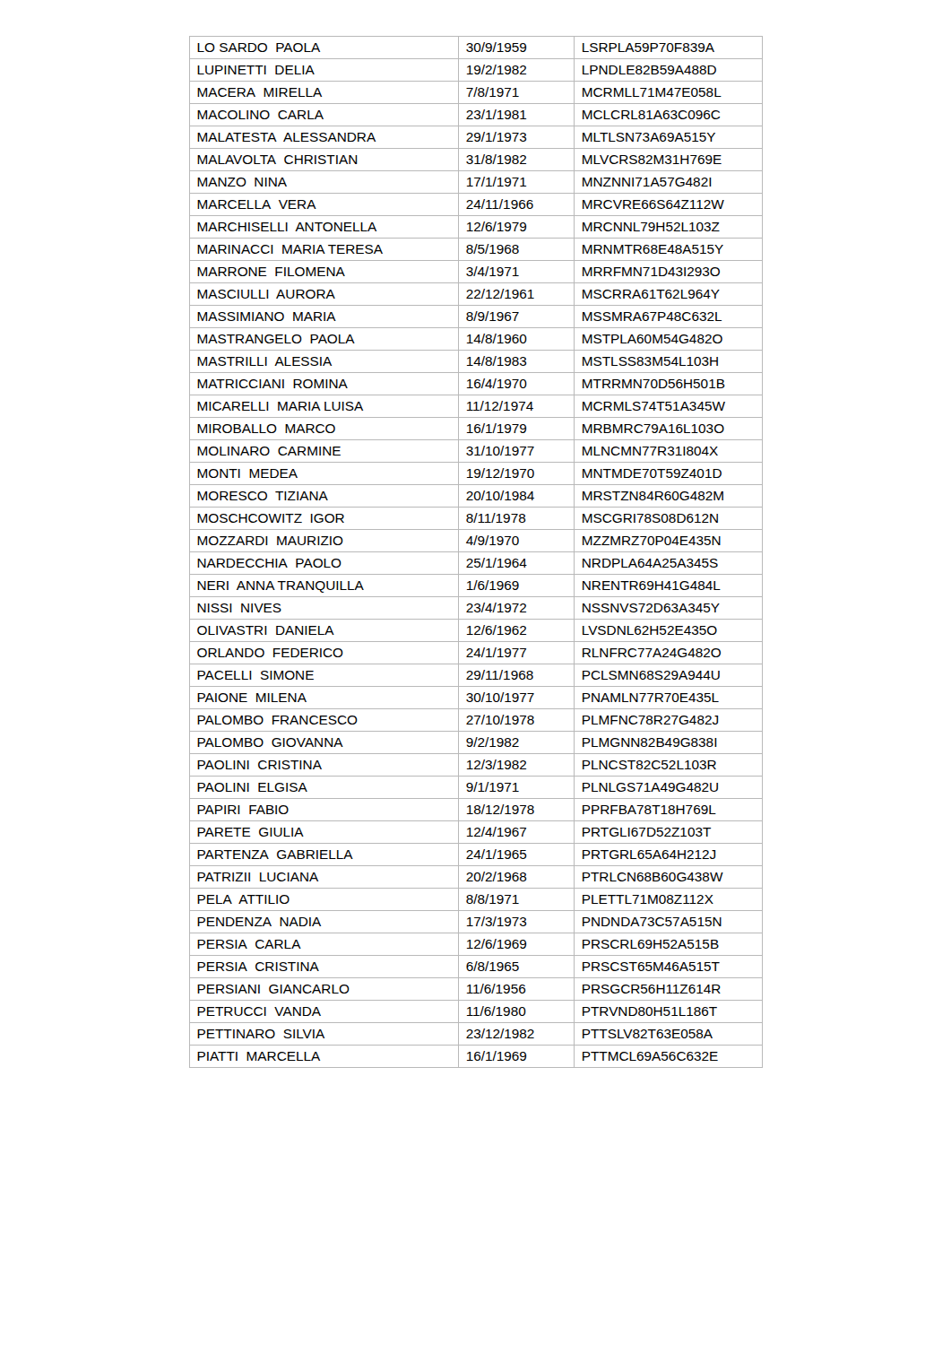| LO SARDO PAOLA | 30/9/1959 | LSRPLA59P70F839A |
| LUPINETTI DELIA | 19/2/1982 | LPNDLE82B59A488D |
| MACERA MIRELLA | 7/8/1971 | MCRMLL71M47E058L |
| MACOLINO CARLA | 23/1/1981 | MCLCRL81A63C096C |
| MALATESTA ALESSANDRA | 29/1/1973 | MLTLSN73A69A515Y |
| MALAVOLTA CHRISTIAN | 31/8/1982 | MLVCRS82M31H769E |
| MANZO NINA | 17/1/1971 | MNZNNI71A57G482I |
| MARCELLA VERA | 24/11/1966 | MRCVRE66S64Z112W |
| MARCHISELLI ANTONELLA | 12/6/1979 | MRCNNL79H52L103Z |
| MARINACCI MARIA TERESA | 8/5/1968 | MRNMTR68E48A515Y |
| MARRONE FILOMENA | 3/4/1971 | MRRFMN71D43I293O |
| MASCIULLI AURORA | 22/12/1961 | MSCRRA61T62L964Y |
| MASSIMIANO MARIA | 8/9/1967 | MSSMRA67P48C632L |
| MASTRANGELO PAOLA | 14/8/1960 | MSTPLA60M54G482O |
| MASTRILLI ALESSIA | 14/8/1983 | MSTLSS83M54L103H |
| MATRICCIANI ROMINA | 16/4/1970 | MTRRMN70D56H501B |
| MICARELLI MARIA LUISA | 11/12/1974 | MCRMLS74T51A345W |
| MIROBALLO MARCO | 16/1/1979 | MRBMRC79A16L103O |
| MOLINARO CARMINE | 31/10/1977 | MLNCMN77R31I804X |
| MONTI MEDEA | 19/12/1970 | MNTMDE70T59Z401D |
| MORESCO TIZIANA | 20/10/1984 | MRSTZN84R60G482M |
| MOSCHCOWITZ IGOR | 8/11/1978 | MSCGRI78S08D612N |
| MOZZARDI MAURIZIO | 4/9/1970 | MZZMRZ70P04E435N |
| NARDECCHIA PAOLO | 25/1/1964 | NRDPLA64A25A345S |
| NERI ANNA TRANQUILLA | 1/6/1969 | NRENTR69H41G484L |
| NISSI NIVES | 23/4/1972 | NSSNVS72D63A345Y |
| OLIVASTRI DANIELA | 12/6/1962 | LVSDNL62H52E435O |
| ORLANDO FEDERICO | 24/1/1977 | RLNFRC77A24G482O |
| PACELLI SIMONE | 29/11/1968 | PCLSMN68S29A944U |
| PAIONE MILENA | 30/10/1977 | PNAMLN77R70E435L |
| PALOMBO FRANCESCO | 27/10/1978 | PLMFNC78R27G482J |
| PALOMBO GIOVANNA | 9/2/1982 | PLMGNN82B49G838I |
| PAOLINI CRISTINA | 12/3/1982 | PLNCST82C52L103R |
| PAOLINI ELGISA | 9/1/1971 | PLNLGS71A49G482U |
| PAPIRI FABIO | 18/12/1978 | PPRFBA78T18H769L |
| PARETE GIULIA | 12/4/1967 | PRTGLI67D52Z103T |
| PARTENZA GABRIELLA | 24/1/1965 | PRTGRL65A64H212J |
| PATRIZII LUCIANA | 20/2/1968 | PTRLCN68B60G438W |
| PELA ATTILIO | 8/8/1971 | PLETTL71M08Z112X |
| PENDENZA NADIA | 17/3/1973 | PNDNDA73C57A515N |
| PERSIA CARLA | 12/6/1969 | PRSCRL69H52A515B |
| PERSIA CRISTINA | 6/8/1965 | PRSCST65M46A515T |
| PERSIANI GIANCARLO | 11/6/1956 | PRSGCR56H11Z614R |
| PETRUCCI VANDA | 11/6/1980 | PTRVND80H51L186T |
| PETTINARO SILVIA | 23/12/1982 | PTTSLV82T63E058A |
| PIATTI MARCELLA | 16/1/1969 | PTTMCL69A56C632E |